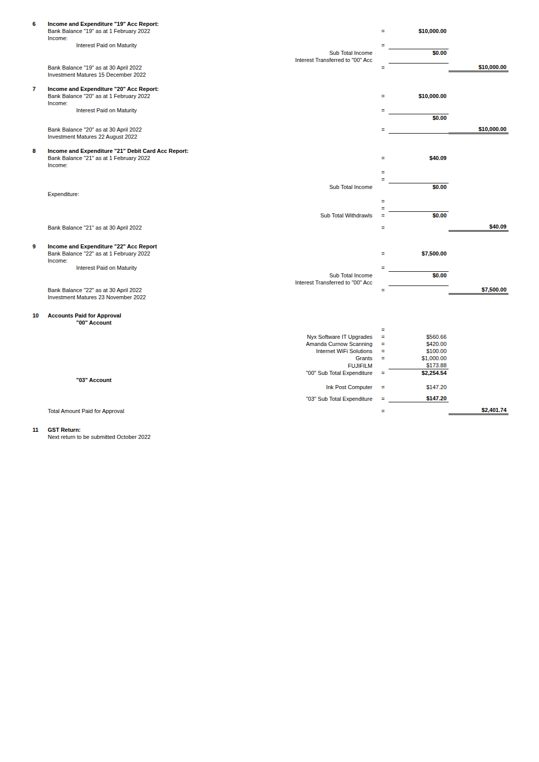| 6 | Income and Expenditure "19" Acc Report: | | | |
| | Bank Balance "19" as at 1 February 2022 | = | $10,000.00 | |
| | Income: | | | |
| | Interest Paid on Maturity | = | | |
| | Sub Total Income | | $0.00 | |
| | Interest Transferred to "00" Acc | | | |
| | Bank Balance "19" as at 30 April 2022 | = | | $10,000.00 |
| | Investment Matures 15 December 2022 | | | |
| 7 | Income and Expenditure "20" Acc Report: | | | |
| | Bank Balance "20" as at 1 February 2022 | = | $10,000.00 | |
| | Income: | | | |
| | Interest Paid on Maturity | = | | |
| | | | $0.00 | |
| | Bank Balance "20" as at 30 April 2022 | = | | $10,000.00 |
| | Investment Matures 22 August 2022 | | | |
| 8 | Income and Expenditure "21" Debit Card Acc Report: | | | |
| | Bank Balance "21" as at 1 February 2022 | = | $40.09 | |
| | Income: | | | |
| | | = | | |
| | | = | | |
| | Sub Total Income | | $0.00 | |
| | Expenditure: | | | |
| | | = | | |
| | | = | | |
| | Sub Total Withdrawls | = | $0.00 | |
| | Bank Balance "21" as at 30 April 2022 | = | | $40.09 |
| 9 | Income and Expenditure "22" Acc Report | | | |
| | Bank Balance "22" as at 1 February 2022 | = | $7,500.00 | |
| | Income: | | | |
| | Interest Paid on Maturity | = | | |
| | Sub Total Income | | $0.00 | |
| | Interest Transferred to "00" Acc | | | |
| | Bank Balance "22" as at 30 April 2022 | = | | $7,500.00 |
| | Investment Matures 23 November 2022 | | | |
| 10 | Accounts Paid for Approval | | | |
| | "00" Account | | | |
| | | = | | |
| | Nyx Software IT Upgrades | = | $560.66 | |
| | Amanda Curnow Scanning | = | $420.00 | |
| | Internet WiFi Solutions | = | $100.00 | |
| | Grants | = | $1,000.00 | |
| | FUJIFILM | | $173.88 | |
| | "00" Sub Total Expenditure | = | $2,254.54 | |
| | "03" Account | | | |
| | Ink Post Computer | = | $147.20 | |
| | "03" Sub Total Expenditure | = | $147.20 | |
| | Total Amount Paid for Approval | = | | $2,401.74 |
| 11 | GST Return: | | | |
| | Next return to be submitted October 2022 | | | |